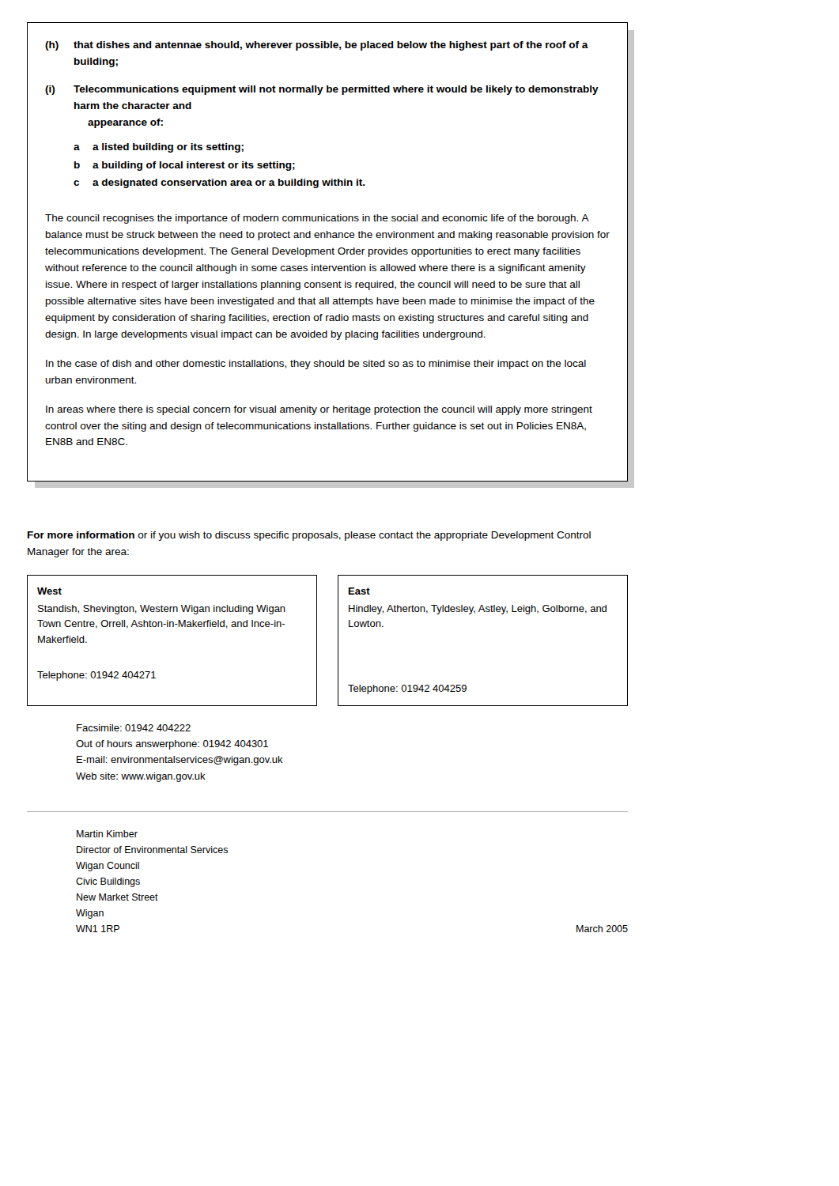(h) that dishes and antennae should, wherever possible, be placed below the highest part of the roof of a building;
(i) Telecommunications equipment will not normally be permitted where it would be likely to demonstrably harm the character and appearance of:
aa listed building or its setting;
ba building of local interest or its setting;
ca designated conservation area or a building within it.
The council recognises the importance of modern communications in the social and economic life of the borough. A balance must be struck between the need to protect and enhance the environment and making reasonable provision for telecommunications development. The General Development Order provides opportunities to erect many facilities without reference to the council although in some cases intervention is allowed where there is a significant amenity issue. Where in respect of larger installations planning consent is required, the council will need to be sure that all possible alternative sites have been investigated and that all attempts have been made to minimise the impact of the equipment by consideration of sharing facilities, erection of radio masts on existing structures and careful siting and design. In large developments visual impact can be avoided by placing facilities underground.
In the case of dish and other domestic installations, they should be sited so as to minimise their impact on the local urban environment.
In areas where there is special concern for visual amenity or heritage protection the council will apply more stringent control over the siting and design of telecommunications installations. Further guidance is set out in Policies EN8A, EN8B and EN8C.
For more information or if you wish to discuss specific proposals, please contact the appropriate Development Control Manager for the area:
West
Standish, Shevington, Western Wigan including Wigan Town Centre, Orrell, Ashton-in-Makerfield, and Ince-in-Makerfield.
Telephone: 01942 404271
East
Hindley, Atherton, Tyldesley, Astley, Leigh, Golborne, and Lowton.
Telephone: 01942 404259
Facsimile: 01942 404222
Out of hours answerphone: 01942 404301
E-mail: environmentalservices@wigan.gov.uk
Web site: www.wigan.gov.uk
Martin Kimber
Director of Environmental Services
Wigan Council
Civic Buildings
New Market Street
Wigan
WN1 1RP March 2005